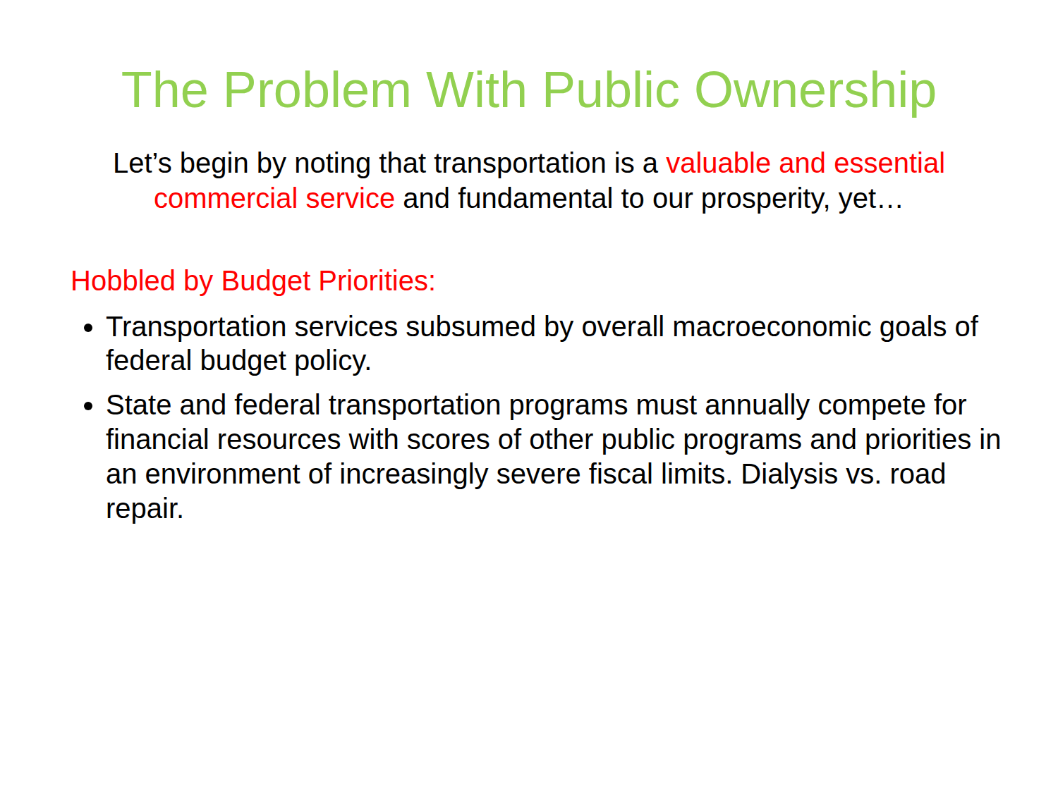The Problem With Public Ownership
Let’s begin by noting that transportation is a valuable and essential commercial service and fundamental to our prosperity, yet…
Hobbled by Budget Priorities:
Transportation services subsumed by overall macroeconomic goals of federal budget policy.
State and federal transportation programs must annually compete for financial resources with scores of other public programs and priorities in an environment of increasingly severe fiscal limits. Dialysis vs. road repair.